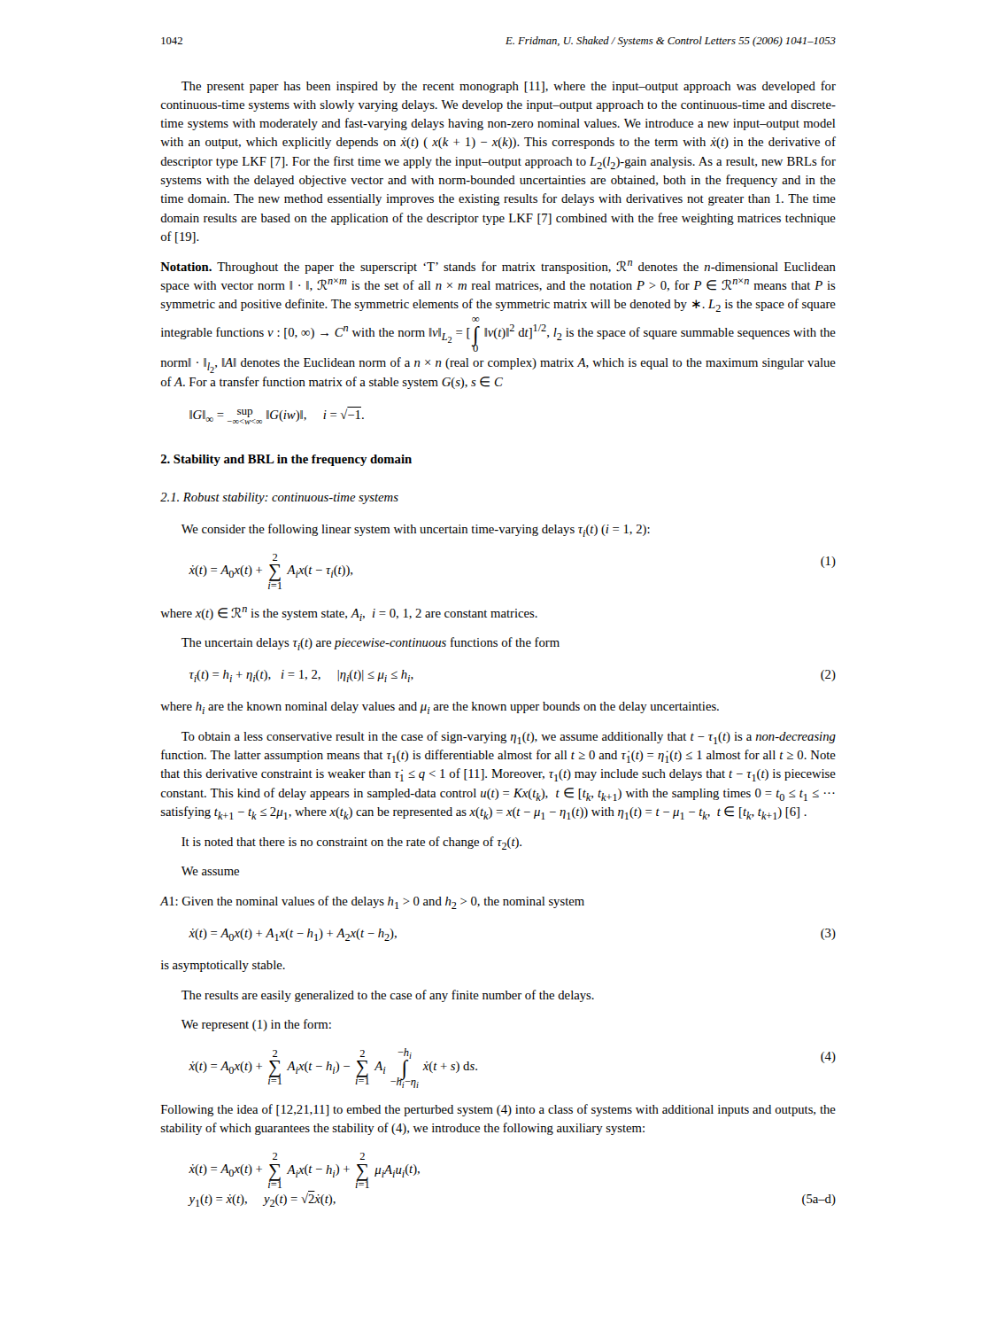1042 E. Fridman, U. Shaked / Systems & Control Letters 55 (2006) 1041–1053
The present paper has been inspired by the recent monograph [11], where the input–output approach was developed for continuous-time systems with slowly varying delays. We develop the input–output approach to the continuous-time and discrete-time systems with moderately and fast-varying delays having non-zero nominal values. We introduce a new input–output model with an output, which explicitly depends on ẋ(t) ( x(k + 1) − x(k)). This corresponds to the term with ẋ(t) in the derivative of descriptor type LKF [7]. For the first time we apply the input–output approach to L2(l2)-gain analysis. As a result, new BRLs for systems with the delayed objective vector and with norm-bounded uncertainties are obtained, both in the frequency and in the time domain. The new method essentially improves the existing results for delays with derivatives not greater than 1. The time domain results are based on the application of the descriptor type LKF [7] combined with the free weighting matrices technique of [19].
Notation. Throughout the paper the superscript ‘T’ stands for matrix transposition, ℛn denotes the n-dimensional Euclidean space with vector norm ‖ · ‖, ℛn×m is the set of all n × m real matrices, and the notation P > 0, for P ∈ ℛn×n means that P is symmetric and positive definite. The symmetric elements of the symmetric matrix will be denoted by ∗. L2 is the space of square integrable functions v : [0, ∞) → Cn with the norm ‖v‖L2 = [∞∫0 ‖v(t)‖2 dt]1/2, l2 is the space of square summable sequences with the norm‖ · ‖l2, ‖A‖ denotes the Euclidean norm of a n × n (real or complex) matrix A, which is equal to the maximum singular value of A. For a transfer function matrix of a stable system G(s), s ∈ C
‖G‖∞ = sup−∞<w<∞ ‖G(iw)‖, i = √−1.
2. Stability and BRL in the frequency domain
2.1. Robust stability: continuous-time systems
We consider the following linear system with uncertain time-varying delays τi(t) (i = 1, 2):
ẋ(t) = A0x(t) + 2∑i=1 Aix(t − τi(t)),
(1)
where x(t) ∈ ℛn is the system state, Ai, i = 0, 1, 2 are constant matrices.
The uncertain delays τi(t) are piecewise-continuous functions of the form
τi(t) = hi + ηi(t), i = 1, 2, |ηi(t)| ≤ μi ≤ hi,
(2)
where hi are the known nominal delay values and μi are the known upper bounds on the delay uncertainties.
To obtain a less conservative result in the case of sign-varying η1(t), we assume additionally that t − τ1(t) is a non-decreasing function. The latter assumption means that τ1(t) is differentiable almost for all t ≥ 0 and τ̇1(t) = η̇1(t) ≤ 1 almost for all t ≥ 0. Note that this derivative constraint is weaker than τ̇1 ≤ q < 1 of [11]. Moreover, τ1(t) may include such delays that t − τ1(t) is piecewise constant. This kind of delay appears in sampled-data control u(t) = Kx(tk), t ∈ [tk, tk+1) with the sampling times 0 = t0 ≤ t1 ≤ ··· satisfying tk+1 − tk ≤ 2μ1, where x(tk) can be represented as x(tk) = x(t − μ1 − η1(t)) with η1(t) = t − μ1 − tk, t ∈ [tk, tk+1) [6] .
It is noted that there is no constraint on the rate of change of τ2(t).
We assume
A1: Given the nominal values of the delays h1 > 0 and h2 > 0, the nominal system
ẋ(t) = A0x(t) + A1x(t − h1) + A2x(t − h2),
(3)
is asymptotically stable.
The results are easily generalized to the case of any finite number of the delays.
We represent (1) in the form:
ẋ(t) = A0x(t) + 2∑i=1 Aix(t − hi) − 2∑i=1 Ai −hi∫−hi−ηi ẋ(t + s) ds.
(4)
Following the idea of [12,21,11] to embed the perturbed system (4) into a class of systems with additional inputs and outputs, the stability of which guarantees the stability of (4), we introduce the following auxiliary system:
ẋ(t) = A0x(t) + 2∑i=1 Aix(t − hi) + 2∑i=1 μiAiui(t),
y1(t) = ẋ(t), y2(t) = √2 ẋ(t),
(5a–d)